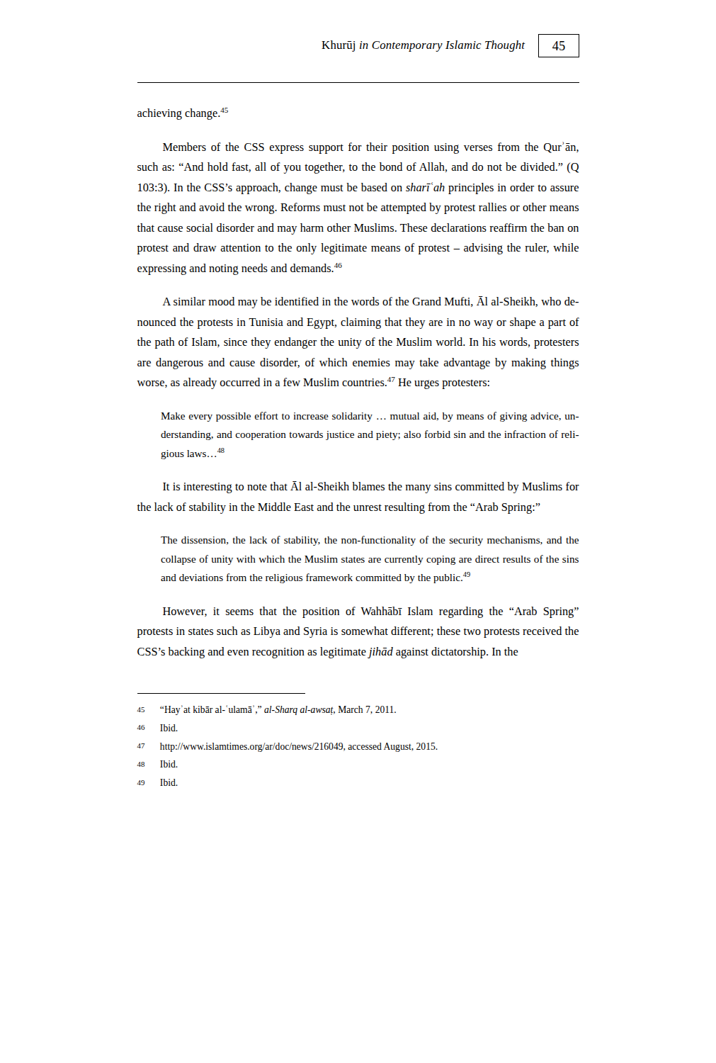Khurūj in Contemporary Islamic Thought
45
achieving change.45
Members of the CSS express support for their position using verses from the Qurʾān, such as: “And hold fast, all of you together, to the bond of Allah, and do not be divided.” (Q 103:3). In the CSS’s approach, change must be based on sharīʿah principles in order to assure the right and avoid the wrong. Reforms must not be attempted by protest rallies or other means that cause social disorder and may harm other Muslims. These declarations reaffirm the ban on protest and draw attention to the only legitimate means of protest – advising the ruler, while expressing and noting needs and demands.46
A similar mood may be identified in the words of the Grand Mufti, Āl al-Sheikh, who denounced the protests in Tunisia and Egypt, claiming that they are in no way or shape a part of the path of Islam, since they endanger the unity of the Muslim world. In his words, protesters are dangerous and cause disorder, of which enemies may take advantage by making things worse, as already occurred in a few Muslim countries.47 He urges protesters:
Make every possible effort to increase solidarity … mutual aid, by means of giving advice, understanding, and cooperation towards justice and piety; also forbid sin and the infraction of religious laws…48
It is interesting to note that Āl al-Sheikh blames the many sins committed by Muslims for the lack of stability in the Middle East and the unrest resulting from the “Arab Spring:”
The dissension, the lack of stability, the non-functionality of the security mechanisms, and the collapse of unity with which the Muslim states are currently coping are direct results of the sins and deviations from the religious framework committed by the public.49
However, it seems that the position of Wahhābī Islam regarding the “Arab Spring” protests in states such as Libya and Syria is somewhat different; these two protests received the CSS’s backing and even recognition as legitimate jihād against dictatorship. In the
45“Hayʾat kibār al-ʿulamāʾ,” al-Sharq al-awsaṭ, March 7, 2011.
46 Ibid.
47 http://www.islamtimes.org/ar/doc/news/216049, accessed August, 2015.
48 Ibid.
49 Ibid.